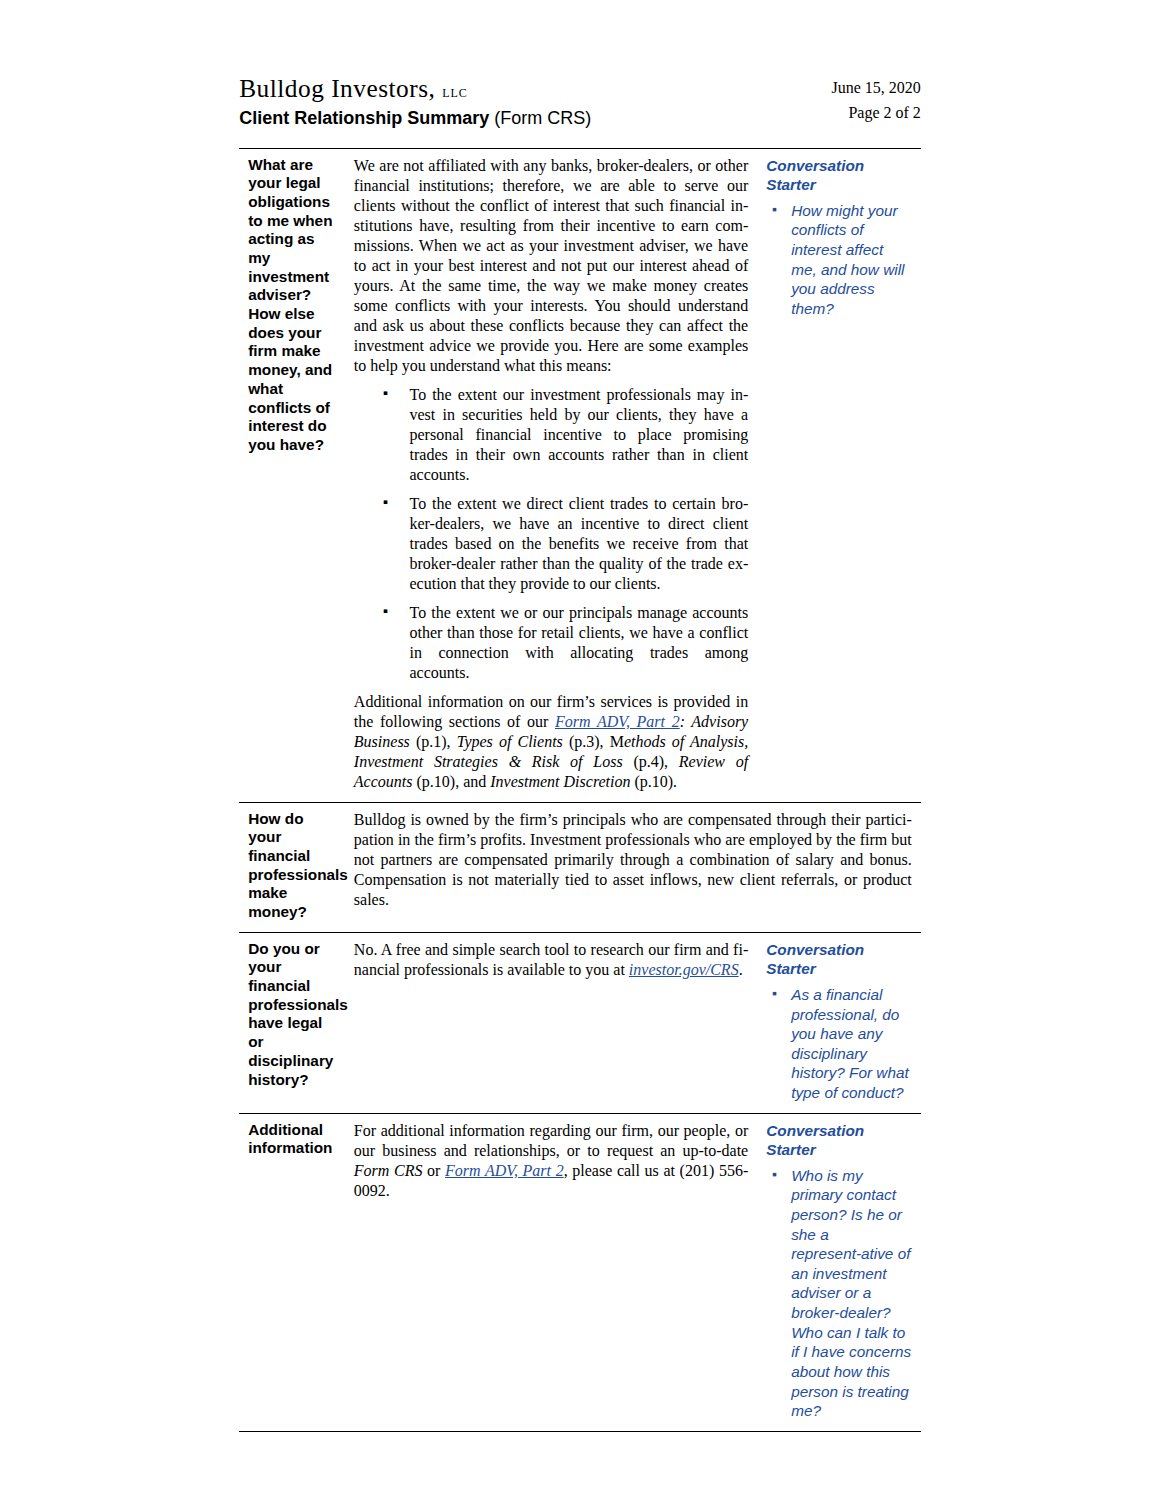Bulldog Investors, LLC
Client Relationship Summary (Form CRS)
June 15, 2020
Page 2 of 2
| What are your legal obligations to me when acting as my investment adviser? How else does your firm make money, and what conflicts of interest do you have? | We are not affiliated with any banks, broker-dealers, or other financial institutions; therefore, we are able to serve our clients without the conflict of interest that such financial institutions have, resulting from their incentive to earn commissions. When we act as your investment adviser, we have to act in your best interest and not put our interest ahead of yours. At the same time, the way we make money creates some conflicts with your interests. You should understand and ask us about these conflicts because they can affect the investment advice we provide you. Here are some examples to help you understand what this means: To the extent our investment professionals may invest in securities held by our clients, they have a personal financial incentive to place promising trades in their own accounts rather than in client accounts. To the extent we direct client trades to certain broker-dealers, we have an incentive to direct client trades based on the benefits we receive from that broker-dealer rather than the quality of the trade execution that they provide to our clients. To the extent we or our principals manage accounts other than those for retail clients, we have a conflict in connection with allocating trades among accounts. Additional information on our firm’s services is provided in the following sections of our Form ADV, Part 2 : Advisory Business (p.1), Types of Clients (p.3), M ethods of Analysis, Investment Strategies & Risk of Loss (p.4), Review of Accounts (p.10), and Investment Discretion (p.10) . | Conversation Starter How might your conflicts of interest affect me, and how will you address them? |
| How do your financial professionals make money? | Bulldog is owned by the firm’s principals who are compensated through their participation in the firm’s profits. Investment professionals who are employed by the firm but not partners are compensated primarily through a combination of salary and bonus. Compensation is not materially tied to asset inflows, new client referrals, or product sales. |
| Do you or your financial professionals have legal or disciplinary history? | No. A free and simple search tool to research our firm and financial professionals is available to you at investor.gov/CRS . | Conversation Starter As a financial professional, do you have any disciplinary history? For what type of conduct? |
| Additional information | For additional information regarding our firm, our people, or our business and relationships, or to request an up-to-date Form CRS or Form ADV, Part 2 , please call us at (201) 556-0092. | Conversation Starter Who is my primary contact person? Is he or she a represent‑ative of an investment adviser or a broker-dealer? Who can I talk to if I have concerns about how this person is treating me? |